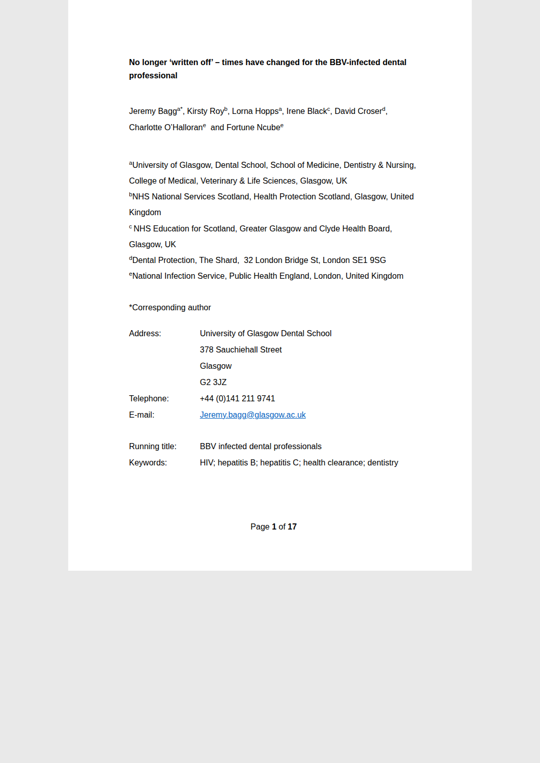No longer ‘written off’ – times have changed for the BBV-infected dental professional
Jeremy Bagga*, Kirsty Royb, Lorna Hoppsa, Irene Blackc, David Croserd, Charlotte O’Hallorane and Fortune Ncubee
aUniversity of Glasgow, Dental School, School of Medicine, Dentistry & Nursing, College of Medical, Veterinary & Life Sciences, Glasgow, UK
bNHS National Services Scotland, Health Protection Scotland, Glasgow, United Kingdom
c NHS Education for Scotland, Greater Glasgow and Clyde Health Board, Glasgow, UK
dDental Protection, The Shard, 32 London Bridge St, London SE1 9SG
eNational Infection Service, Public Health England, London, United Kingdom
*Corresponding author
| Address: | University of Glasgow Dental School |
| | 378 Sauchiehall Street |
| | Glasgow |
| | G2 3JZ |
| Telephone: | +44 (0)141 211 9741 |
| E-mail: | Jeremy.bagg@glasgow.ac.uk |
| Running title: | BBV infected dental professionals |
| Keywords: | HIV; hepatitis B; hepatitis C; health clearance; dentistry |
Page 1 of 17